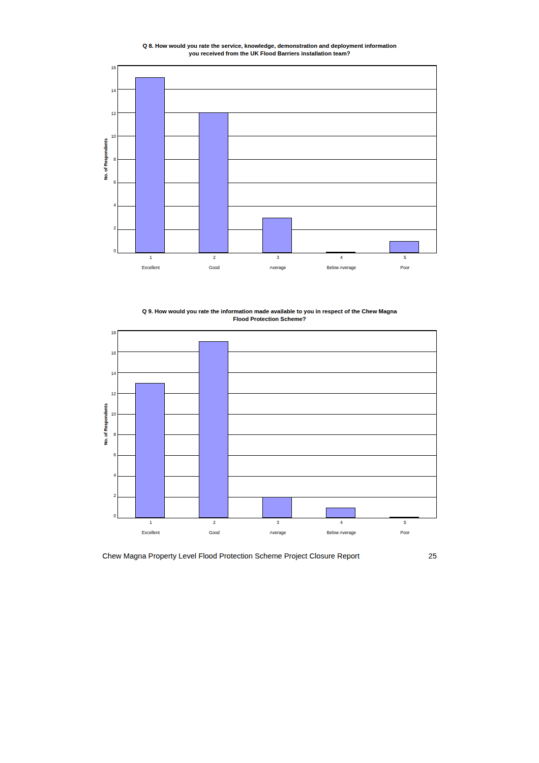Q 8. How would you rate the service, knowledge, demonstration and deployment information you received from the UK Flood Barriers installation team?
No. of Respondents
16
14
12
10
8
6
4
2
0
1
Excellent
2
Good
3
Average
4
Below Average
5
Poor
Q 9. How would you rate the information made available to you in respect of the Chew Magna Flood Protection Scheme?
No. of Respondents
18
16
14
12
10
8
6
4
2
0
1
Excellent
2
Good
3
Average
4
Below Average
5
Poor
Chew Magna Property Level Flood Protection Scheme Project Closure Report
25